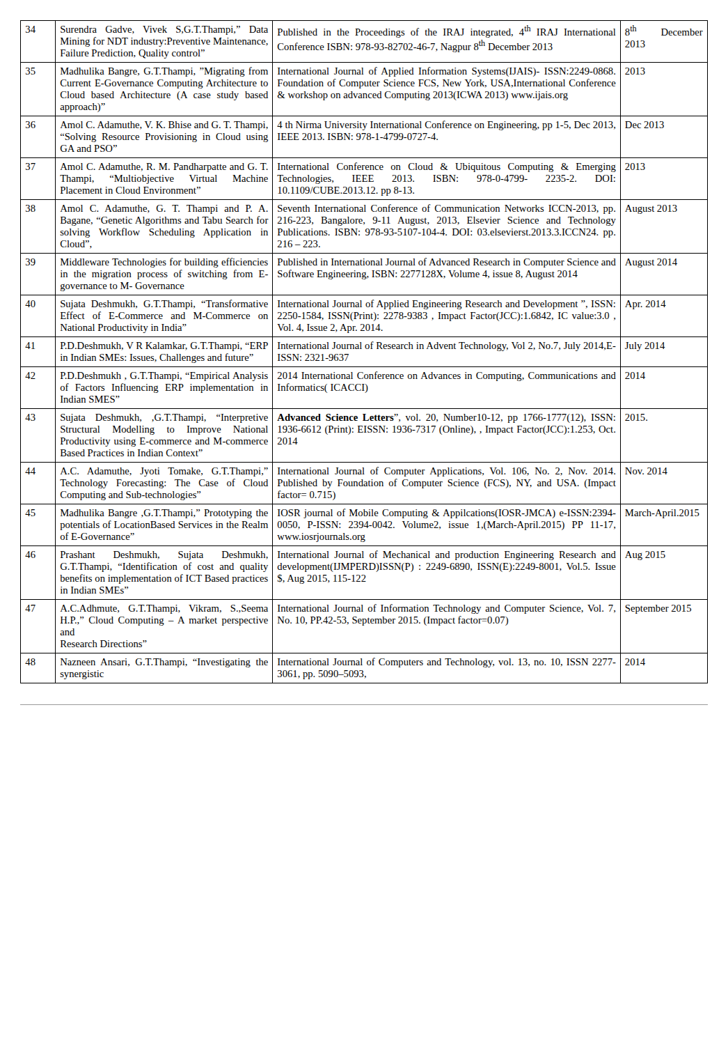| 34 | Surendra Gadve, Vivek S,G.T.Thampi,” Data Mining for NDT industry:Preventive Maintenance, Failure Prediction, Quality control” | Published in the Proceedings of the IRAJ integrated, 4 th IRAJ International Conference ISBN: 978-93-82702-46-7, Nagpur 8 th December 2013 | 8 th December 2013 |
| 35 | Madhulika Bangre, G.T.Thampi, ”Migrating from Current E-Governance Computing Architecture to Cloud based Architecture (A case study based approach)” | International Journal of Applied Information Systems(IJAIS)- ISSN:2249-0868. Foundation of Computer Science FCS, New York, USA,International Conference & workshop on advanced Computing 2013(ICWA 2013) www.ijais.org | 2013 |
| 36 | Amol C. Adamuthe, V. K. Bhise and G. T. Thampi, “Solving Resource Provisioning in Cloud using GA and PSO” | 4 th Nirma University International Conference on Engineering, pp 1-5, Dec 2013, IEEE 2013. ISBN: 978-1-4799-0727-4. | Dec 2013 |
| 37 | Amol C. Adamuthe, R. M. Pandharpatte and G. T. Thampi, “Multiobjective Virtual Machine Placement in Cloud Environment” | International Conference on Cloud & Ubiquitous Computing & Emerging Technologies, IEEE 2013. ISBN: 978-0-4799- 2235-2. DOI: 10.1109/CUBE.2013.12. pp 8-13. | 2013 |
| 38 | Amol C. Adamuthe, G. T. Thampi and P. A. Bagane, “Genetic Algorithms and Tabu Search for solving Workflow Scheduling Application in Cloud”, | Seventh International Conference of Communication Networks ICCN-2013, pp. 216-223, Bangalore, 9-11 August, 2013, Elsevier Science and Technology Publications. ISBN: 978-93-5107-104-4. DOI: 03.elsevierst.2013.3.ICCN24. pp. 216 – 223. | August 2013 |
| 39 | Middleware Technologies for building efficiencies in the migration process of switching from E-governance to M- Governance | Published in International Journal of Advanced Research in Computer Science and Software Engineering, ISBN: 2277128X, Volume 4, issue 8, August 2014 | August 2014 |
| 40 | Sujata Deshmukh, G.T.Thampi, “Transformative Effect of E-Commerce and M-Commerce on National Productivity in India” | International Journal of Applied Engineering Research and Development ”, ISSN: 2250-1584, ISSN(Print): 2278-9383 , Impact Factor(JCC):1.6842, IC value:3.0 , Vol. 4, Issue 2, Apr. 2014. | Apr. 2014 |
| 41 | P.D.Deshmukh, V R Kalamkar, G.T.Thampi, “ERP in Indian SMEs: Issues, Challenges and future” | International Journal of Research in Advent Technology, Vol 2, No.7, July 2014,E-ISSN: 2321-9637 | July 2014 |
| 42 | P.D.Deshmukh , G.T.Thampi, “Empirical Analysis of Factors Influencing ERP implementation in Indian SMES” | 2014 International Conference on Advances in Computing, Communications and Informatics( ICACCI) | 2014 |
| 43 | Sujata Deshmukh, ,G.T.Thampi, “Interpretive Structural Modelling to Improve National Productivity using E-commerce and M-commerce Based Practices in Indian Context” | Advanced Science Letters ”, vol. 20, Number10-12, pp 1766-1777(12), ISSN: 1936-6612 (Print): EISSN: 1936-7317 (Online), , Impact Factor(JCC):1.253, Oct. 2014 | 2015. |
| 44 | A.C. Adamuthe, Jyoti Tomake, G.T.Thampi,” Technology Forecasting: The Case of Cloud Computing and Sub-technologies” | International Journal of Computer Applications, Vol. 106, No. 2, Nov. 2014. Published by Foundation of Computer Science (FCS), NY, and USA. (Impact factor= 0.715) | Nov. 2014 |
| 45 | Madhulika Bangre ,G.T.Thampi,” Prototyping the potentials of LocationBased Services in the Realm of E-Governance” | IOSR journal of Mobile Computing & Appilcations(IOSR-JMCA) e-ISSN:2394-0050, P-ISSN: 2394-0042. Volume2, issue 1,(March-April.2015) PP 11-17, www.iosrjournals.org | March-April.2015 |
| 46 | Prashant Deshmukh, Sujata Deshmukh, G.T.Thampi, “Identification of cost and quality benefits on implementation of ICT Based practices in Indian SMEs” | International Journal of Mechanical and production Engineering Research and development(IJMPERD)ISSN(P) : 2249-6890, ISSN(E):2249-8001, Vol.5. Issue $, Aug 2015, 115-122 | Aug 2015 |
| 47 | A.C.Adhmute, G.T.Thampi, Vikram, S.,Seema H.P.,” Cloud Computing – A market perspective and Research Directions” | International Journal of Information Technology and Computer Science, Vol. 7, No. 10, PP.42-53, September 2015. (Impact factor=0.07) | September 2015 |
| 48 | Nazneen Ansari, G.T.Thampi, “Investigating the synergistic | International Journal of Computers and Technology, vol. 13, no. 10, ISSN 2277-3061, pp. 5090–5093, | 2014 |